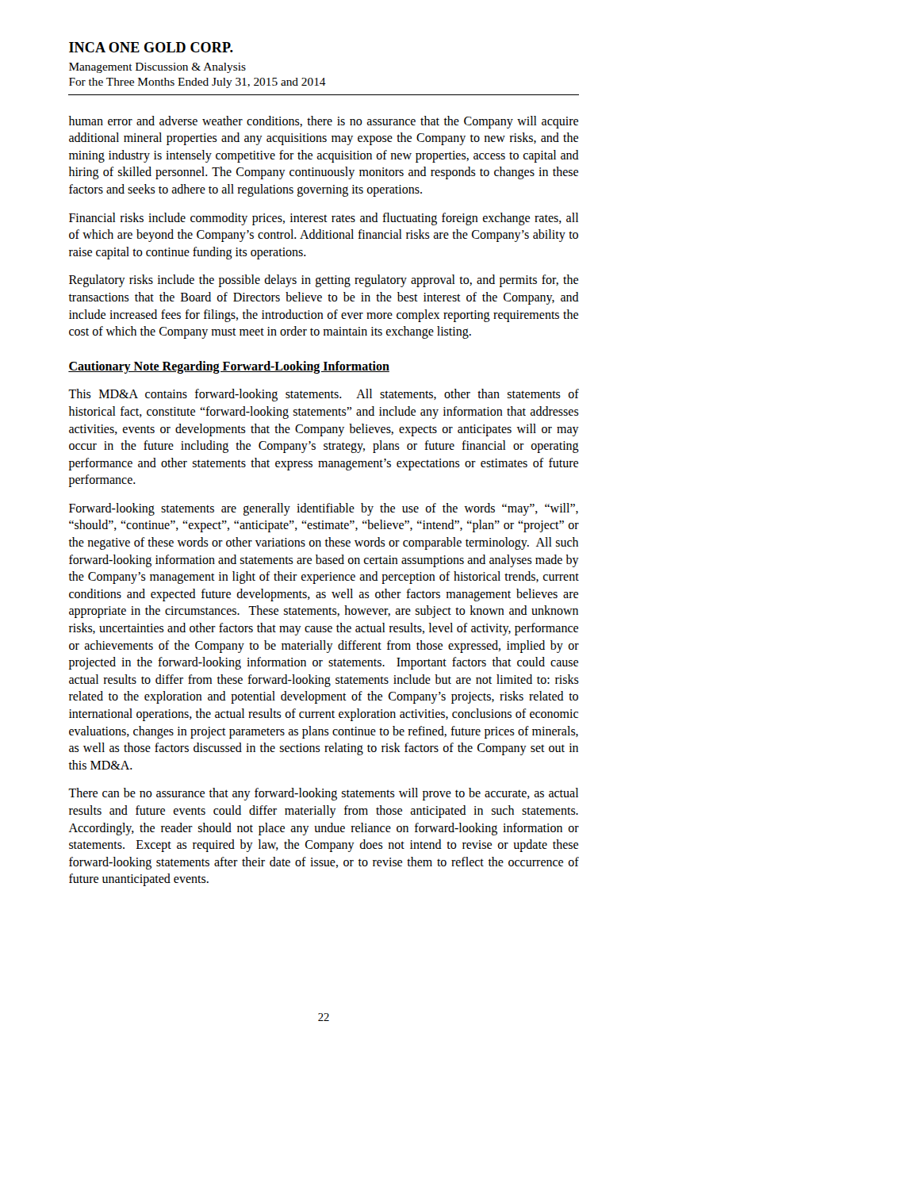INCA ONE GOLD CORP.
Management Discussion & Analysis
For the Three Months Ended July 31, 2015 and 2014
human error and adverse weather conditions, there is no assurance that the Company will acquire additional mineral properties and any acquisitions may expose the Company to new risks, and the mining industry is intensely competitive for the acquisition of new properties, access to capital and hiring of skilled personnel. The Company continuously monitors and responds to changes in these factors and seeks to adhere to all regulations governing its operations.
Financial risks include commodity prices, interest rates and fluctuating foreign exchange rates, all of which are beyond the Company’s control. Additional financial risks are the Company’s ability to raise capital to continue funding its operations.
Regulatory risks include the possible delays in getting regulatory approval to, and permits for, the transactions that the Board of Directors believe to be in the best interest of the Company, and include increased fees for filings, the introduction of ever more complex reporting requirements the cost of which the Company must meet in order to maintain its exchange listing.
Cautionary Note Regarding Forward-Looking Information
This MD&A contains forward-looking statements. All statements, other than statements of historical fact, constitute “forward-looking statements” and include any information that addresses activities, events or developments that the Company believes, expects or anticipates will or may occur in the future including the Company’s strategy, plans or future financial or operating performance and other statements that express management’s expectations or estimates of future performance.
Forward-looking statements are generally identifiable by the use of the words “may”, “will”, “should”, “continue”, “expect”, “anticipate”, “estimate”, “believe”, “intend”, “plan” or “project” or the negative of these words or other variations on these words or comparable terminology. All such forward-looking information and statements are based on certain assumptions and analyses made by the Company’s management in light of their experience and perception of historical trends, current conditions and expected future developments, as well as other factors management believes are appropriate in the circumstances. These statements, however, are subject to known and unknown risks, uncertainties and other factors that may cause the actual results, level of activity, performance or achievements of the Company to be materially different from those expressed, implied by or projected in the forward-looking information or statements. Important factors that could cause actual results to differ from these forward-looking statements include but are not limited to: risks related to the exploration and potential development of the Company’s projects, risks related to international operations, the actual results of current exploration activities, conclusions of economic evaluations, changes in project parameters as plans continue to be refined, future prices of minerals, as well as those factors discussed in the sections relating to risk factors of the Company set out in this MD&A.
There can be no assurance that any forward-looking statements will prove to be accurate, as actual results and future events could differ materially from those anticipated in such statements. Accordingly, the reader should not place any undue reliance on forward-looking information or statements. Except as required by law, the Company does not intend to revise or update these forward-looking statements after their date of issue, or to revise them to reflect the occurrence of future unanticipated events.
22